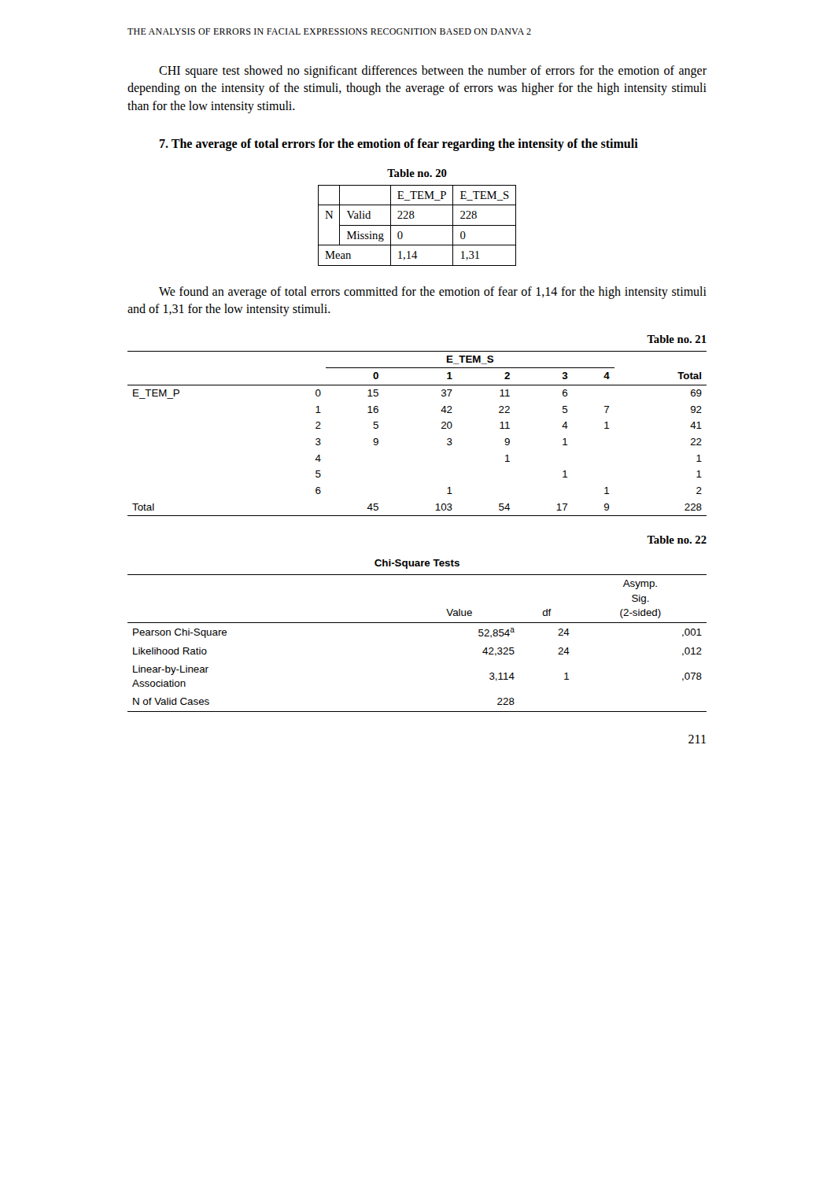THE ANALYSIS OF ERRORS IN FACIAL EXPRESSIONS RECOGNITION BASED ON DANVA 2
CHI square test showed no significant differences between the number of errors for the emotion of anger depending on the intensity of the stimuli, though the average of errors was higher for the high intensity stimuli than for the low intensity stimuli.
7. The average of total errors for the emotion of fear regarding the intensity of the stimuli
Table no. 20
| | | E_TEM_P | E_TEM_S |
| N | Valid | 228 | 228 |
| Missing | 0 | 0 |
| Mean | 1,14 | 1,31 |
We found an average of total errors committed for the emotion of fear of 1,14 for the high intensity stimuli and of 1,31 for the low intensity stimuli.
Table no. 21
| | | E_TEM_S | |
| --- | --- | --- | --- |
| | | 0 | 1 | 2 | 3 | 4 | Total |
| E_TEM_P | 0 | 15 | 37 | 11 | 6 | | 69 |
| | 1 | 16 | 42 | 22 | 5 | 7 | 92 |
| | 2 | 5 | 20 | 11 | 4 | 1 | 41 |
| | 3 | 9 | 3 | 9 | 1 | | 22 |
| | 4 | | | 1 | | | 1 |
| | 5 | | | | 1 | | 1 |
| | 6 | | 1 | | | 1 | 2 |
| Total | | 45 | 103 | 54 | 17 | 9 | 228 |
Table no. 22
Chi-Square Tests
| | Value | df | Asymp. Sig. (2-sided) |
| --- | --- | --- | --- |
| Pearson Chi-Square | 52,854 a | 24 | ,001 |
| Likelihood Ratio | 42,325 | 24 | ,012 |
| Linear-by-Linear Association | 3,114 | 1 | ,078 |
| N of Valid Cases | 228 | | |
211